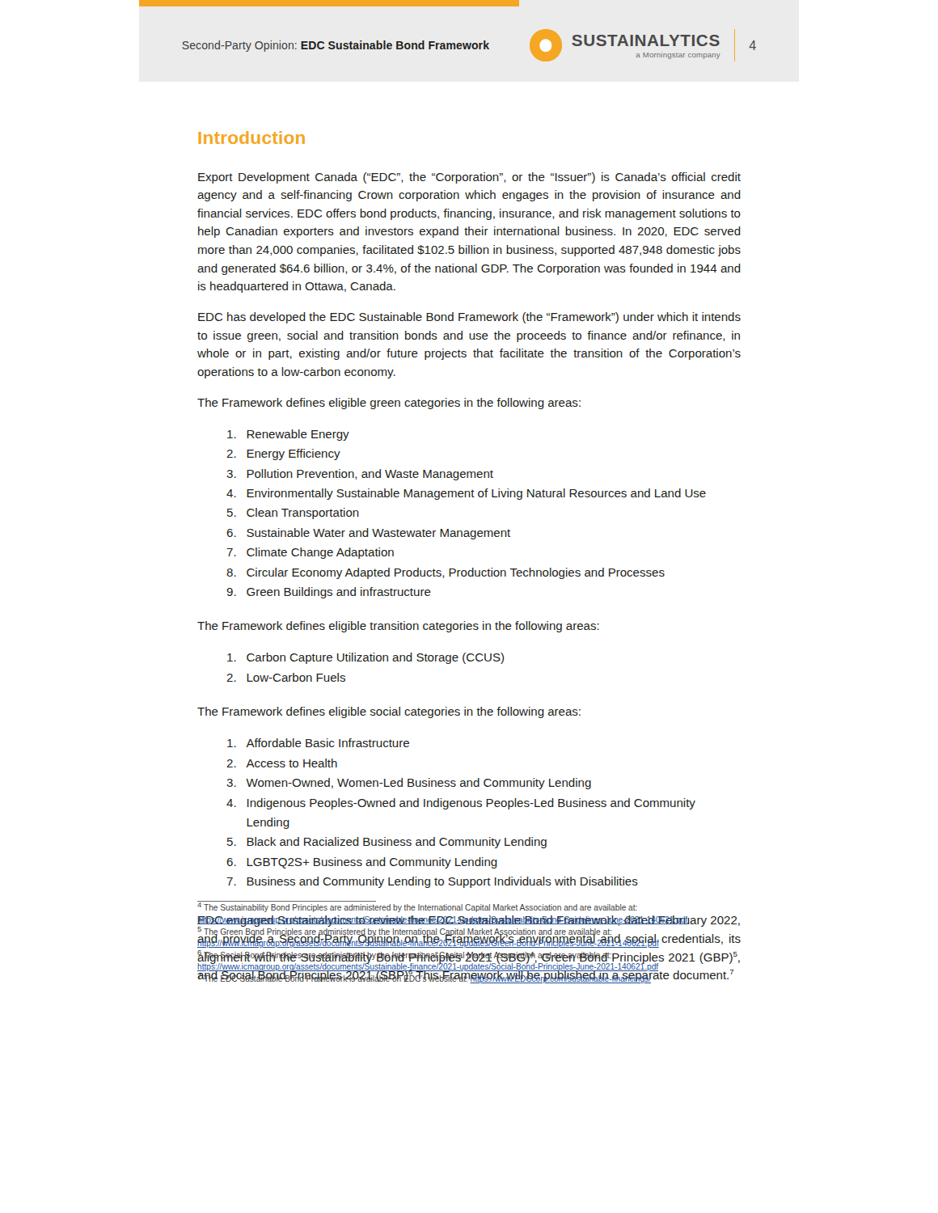Second-Party Opinion: EDC Sustainable Bond Framework
SUSTAINALYTICS
a Morningstar company
4
Introduction
Export Development Canada (“EDC”, the “Corporation”, or the “Issuer”) is Canada’s official credit agency and a self-financing Crown corporation which engages in the provision of insurance and financial services. EDC offers bond products, financing, insurance, and risk management solutions to help Canadian exporters and investors expand their international business. In 2020, EDC served more than 24,000 companies, facilitated $102.5 billion in business, supported 487,948 domestic jobs and generated $64.6 billion, or 3.4%, of the national GDP. The Corporation was founded in 1944 and is headquartered in Ottawa, Canada.
EDC has developed the EDC Sustainable Bond Framework (the “Framework”) under which it intends to issue green, social and transition bonds and use the proceeds to finance and/or refinance, in whole or in part, existing and/or future projects that facilitate the transition of the Corporation’s operations to a low-carbon economy.
The Framework defines eligible green categories in the following areas:
Renewable Energy
Energy Efficiency
Pollution Prevention, and Waste Management
Environmentally Sustainable Management of Living Natural Resources and Land Use
Clean Transportation
Sustainable Water and Wastewater Management
Climate Change Adaptation
Circular Economy Adapted Products, Production Technologies and Processes
Green Buildings and infrastructure
The Framework defines eligible transition categories in the following areas:
Carbon Capture Utilization and Storage (CCUS)
Low-Carbon Fuels
The Framework defines eligible social categories in the following areas:
Affordable Basic Infrastructure
Access to Health
Women-Owned, Women-Led Business and Community Lending
Indigenous Peoples-Owned and Indigenous Peoples-Led Business and Community Lending
Black and Racialized Business and Community Lending
LGBTQ2S+ Business and Community Lending
Business and Community Lending to Support Individuals with Disabilities
EDC engaged Sustainalytics to review the EDC Sustainable Bond Framework, dated February 2022, and provide a Second-Party Opinion on the Framework’s environmental and social credentials, its alignment with the Sustainability Bond Principles 2021 (SBG)4, Green Bond Principles 2021 (GBP)5, and Social Bond Principles 2021 (SBP)6 This Framework will be published in a separate document.7
4 The Sustainability Bond Principles are administered by the International Capital Market Association and are available at:
https://www.icmagroup.org/assets/documents/Sustainable-finance/2021-updates/Sustainability-Bond-Guidelines-June-2021-140621.pdf
5 The Green Bond Principles are administered by the International Capital Market Association and are available at:
https://www.icmagroup.org/assets/documents/Sustainable-finance/2021-updates/Green-Bond-Principles-June-2021-140621.pdf
6 The Social Bond Principles are administered by the International Capital Market Association and are available at:
https://www.icmagroup.org/assets/documents/Sustainable-finance/2021-updates/Social-Bond-Principles-June-2021-140621.pdf
7 The EDC Sustainable Bond Framework is available on EDC’s website at: https://www.EDCcorp.com/sustainable-financings/